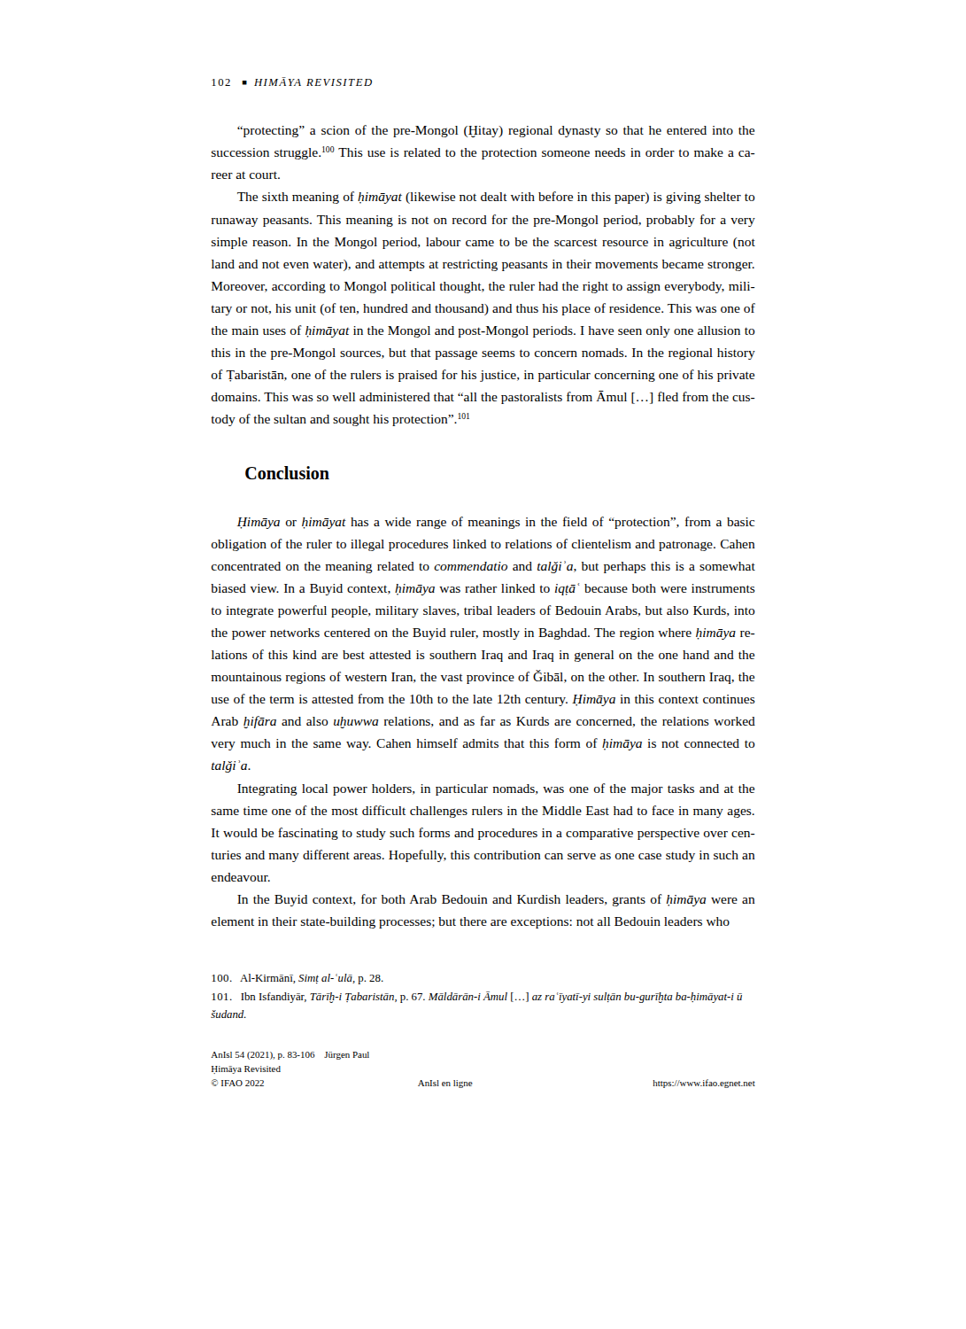102■HIMĀYA REVISITED
“protecting” a scion of the pre-Mongol (Ḫitay) regional dynasty so that he entered into the succession struggle.100 This use is related to the protection someone needs in order to make a career at court.
The sixth meaning of ḥimāyat (likewise not dealt with before in this paper) is giving shelter to runaway peasants. This meaning is not on record for the pre-Mongol period, probably for a very simple reason. In the Mongol period, labour came to be the scarcest resource in agriculture (not land and not even water), and attempts at restricting peasants in their movements became stronger. Moreover, according to Mongol political thought, the ruler had the right to assign everybody, military or not, his unit (of ten, hundred and thousand) and thus his place of residence. This was one of the main uses of ḥimāyat in the Mongol and post-Mongol periods. I have seen only one allusion to this in the pre-Mongol sources, but that passage seems to concern nomads. In the regional history of Ṭabaristān, one of the rulers is praised for his justice, in particular concerning one of his private domains. This was so well administered that “all the pastoralists from Āmul […] fled from the custody of the sultan and sought his protection”.101
Conclusion
Ḥimāya or ḥimāyat has a wide range of meanings in the field of “protection”, from a basic obligation of the ruler to illegal procedures linked to relations of clientelism and patronage. Cahen concentrated on the meaning related to commendatio and talǧiʾa, but perhaps this is a somewhat biased view. In a Buyid context, ḥimāya was rather linked to iqṭāʿ because both were instruments to integrate powerful people, military slaves, tribal leaders of Bedouin Arabs, but also Kurds, into the power networks centered on the Buyid ruler, mostly in Baghdad. The region where ḥimāya relations of this kind are best attested is southern Iraq and Iraq in general on the one hand and the mountainous regions of western Iran, the vast province of Ǧibāl, on the other. In southern Iraq, the use of the term is attested from the 10th to the late 12th century. Ḥimāya in this context continues Arab ḫifāra and also uḫuwwa relations, and as far as Kurds are concerned, the relations worked very much in the same way. Cahen himself admits that this form of ḥimāya is not connected to talǧiʾa.
Integrating local power holders, in particular nomads, was one of the major tasks and at the same time one of the most difficult challenges rulers in the Middle East had to face in many ages. It would be fascinating to study such forms and procedures in a comparative perspective over centuries and many different areas. Hopefully, this contribution can serve as one case study in such an endeavour.
In the Buyid context, for both Arab Bedouin and Kurdish leaders, grants of ḥimāya were an element in their state-building processes; but there are exceptions: not all Bedouin leaders who
100. Al-Kirmānī, Simṭ al-ʿulā, p. 28.
101. Ibn Isfandiyār, Tārīḫ-i Ṭabaristān, p. 67. Māldārān-i Āmul […] az raʿīyatī-yi sulṭān bu-gurīḫta ba-ḥimāyat-i ū šudand.
AnIsl 54 (2021), p. 83-106 Jürgen Paul
Ḥimāya Revisited
© IFAO 2022
AnIsl en ligne
https://www.ifao.egnet.net